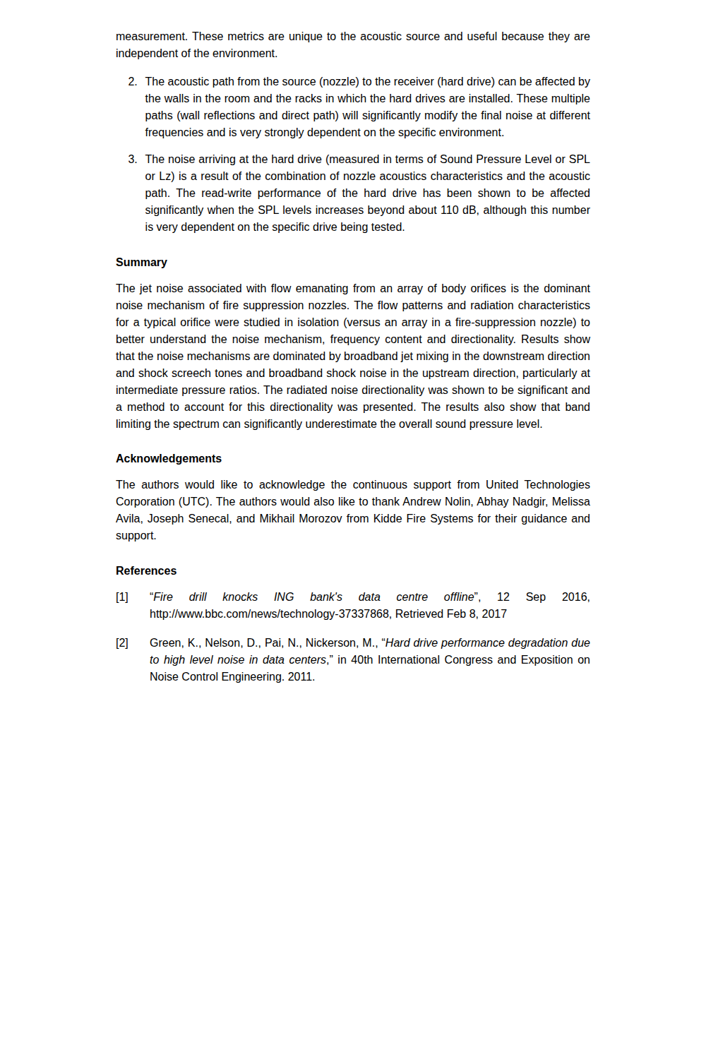measurement. These metrics are unique to the acoustic source and useful because they are independent of the environment.
The acoustic path from the source (nozzle) to the receiver (hard drive) can be affected by the walls in the room and the racks in which the hard drives are installed. These multiple paths (wall reflections and direct path) will significantly modify the final noise at different frequencies and is very strongly dependent on the specific environment.
The noise arriving at the hard drive (measured in terms of Sound Pressure Level or SPL or Lz) is a result of the combination of nozzle acoustics characteristics and the acoustic path. The read-write performance of the hard drive has been shown to be affected significantly when the SPL levels increases beyond about 110 dB, although this number is very dependent on the specific drive being tested.
Summary
The jet noise associated with flow emanating from an array of body orifices is the dominant noise mechanism of fire suppression nozzles. The flow patterns and radiation characteristics for a typical orifice were studied in isolation (versus an array in a fire-suppression nozzle) to better understand the noise mechanism, frequency content and directionality. Results show that the noise mechanisms are dominated by broadband jet mixing in the downstream direction and shock screech tones and broadband shock noise in the upstream direction, particularly at intermediate pressure ratios. The radiated noise directionality was shown to be significant and a method to account for this directionality was presented. The results also show that band limiting the spectrum can significantly underestimate the overall sound pressure level.
Acknowledgements
The authors would like to acknowledge the continuous support from United Technologies Corporation (UTC). The authors would also like to thank Andrew Nolin, Abhay Nadgir, Melissa Avila, Joseph Senecal, and Mikhail Morozov from Kidde Fire Systems for their guidance and support.
References
[1] “Fire drill knocks ING bank's data centre offline”, 12 Sep 2016, http://www.bbc.com/news/technology-37337868, Retrieved Feb 8, 2017
[2] Green, K., Nelson, D., Pai, N., Nickerson, M., “Hard drive performance degradation due to high level noise in data centers,” in 40th International Congress and Exposition on Noise Control Engineering. 2011.